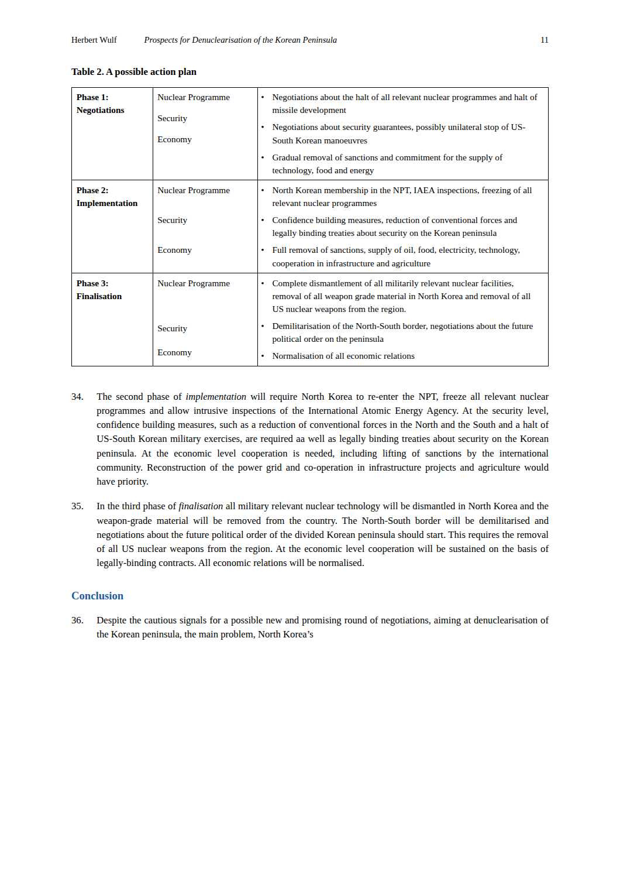Herbert Wulf Prospects for Denuclearisation of the Korean Peninsula 11
Table 2. A possible action plan
| Phase 1: Negotiations | Nuclear Programme Security Economy | Negotiations about the halt of all relevant nuclear programmes and halt of missile development Negotiations about security guarantees, possibly unilateral stop of US-South Korean manoeuvres Gradual removal of sanctions and commitment for the supply of technology, food and energy |
| Phase 2: Implementa­tion | Nuclear Programme Security Economy | North Korean membership in the NPT, IAEA inspections, freezing of all relevant nuclear programmes Confidence building measures, reduction of conventional forces and legally binding treaties about security on the Korean peninsula Full removal of sanctions, supply of oil, food, electricity, technology, cooperation in infrastructure and agriculture |
| Phase 3: Finalisation | Nuclear Programme Security Economy | Complete dismantlement of all militarily relevant nuclear facilities, removal of all weapon grade material in North Korea and removal of all US nuclear weapons from the region. Demilitarisation of the North-South border, negotiations about the future political order on the peninsula Normalisation of all economic relations |
34. The second phase of implementation will require North Korea to re-enter the NPT, freeze all relevant nuclear programmes and allow intrusive inspections of the International Atomic Energy Agency. At the security level, confidence building measures, such as a reduction of conventional forces in the North and the South and a halt of US-South Korean military exercises, are required aa well as legally binding treaties about security on the Korean peninsula. At the economic level cooperation is needed, including lifting of sanctions by the international community. Reconstruction of the power grid and co-operation in infrastructure projects and agriculture would have priority.
35. In the third phase of finalisation all military relevant nuclear technology will be dismantled in North Korea and the weapon-grade material will be removed from the country. The North-South border will be demilitarised and negotiations about the future political order of the divided Korean peninsula should start. This requires the removal of all US nuclear weapons from the region. At the economic level cooperation will be sustained on the basis of legally-binding contracts. All economic relations will be normalised.
Conclusion
36. Despite the cautious signals for a possible new and promising round of negotiations, aiming at denuclearisation of the Korean peninsula, the main problem, North Korea’s